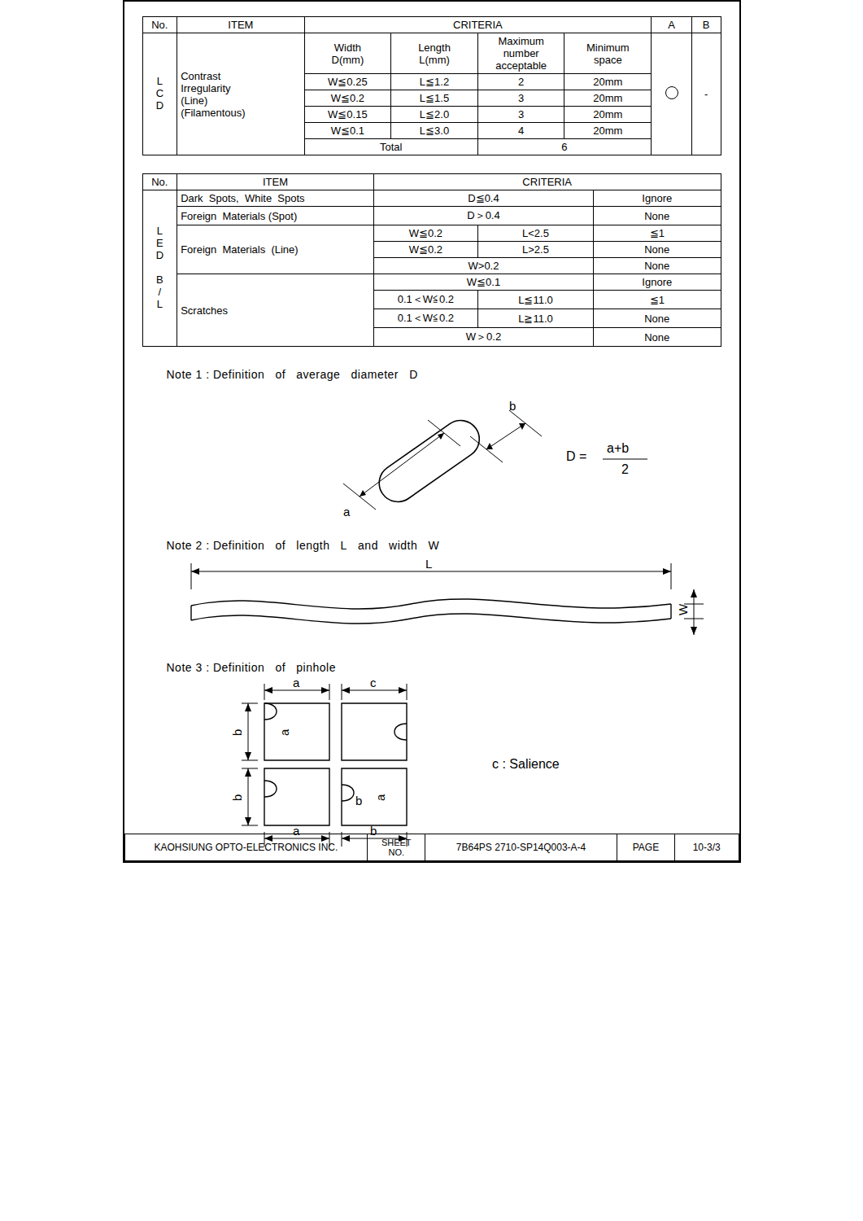| No. | ITEM | CRITERIA | A | B |
| L C D | Contrast Irregularity (Line) (Filamentous) | Width D(mm) | Length L(mm) | Maximum number acceptable | Minimum space | | - |
| W≦0.25 | L≦1.2 | 2 | 20mm |
| W≦0.2 | L≦1.5 | 3 | 20mm |
| W≦0.15 | L≦2.0 | 3 | 20mm |
| W≦0.1 | L≦3.0 | 4 | 20mm |
| Total | 6 |
| No. | ITEM | CRITERIA |
| L E D B / L | Dark Spots, White Spots | D≦0.4 | Ignore |
| Foreign Materials (Spot) | D＞0.4 | None |
| Foreign Materials (Line) | W≦0.2 | L<2.5 | ≦1 |
| W≦0.2 | L>2.5 | None |
| W>0.2 | None |
| Scratches | W≦0.1 | Ignore |
| 0.1＜W≦0.2 | L≦11.0 | ≦1 |
| 0.1＜W≦0.2 | L≧11.0 | None |
| W＞0.2 | None |
Note 1 : Definition of average diameter D
b a D = a+b 2
Note 2 : Definition of length L and width W
L W
Note 3 : Definition of pinhole
a c b b a a b a b c : Salience
| KAOHSIUNG OPTO-ELECTRONICS INC. | SHEET NO. | 7B64PS 2710-SP14Q003-A-4 | PAGE | 10-3/3 |